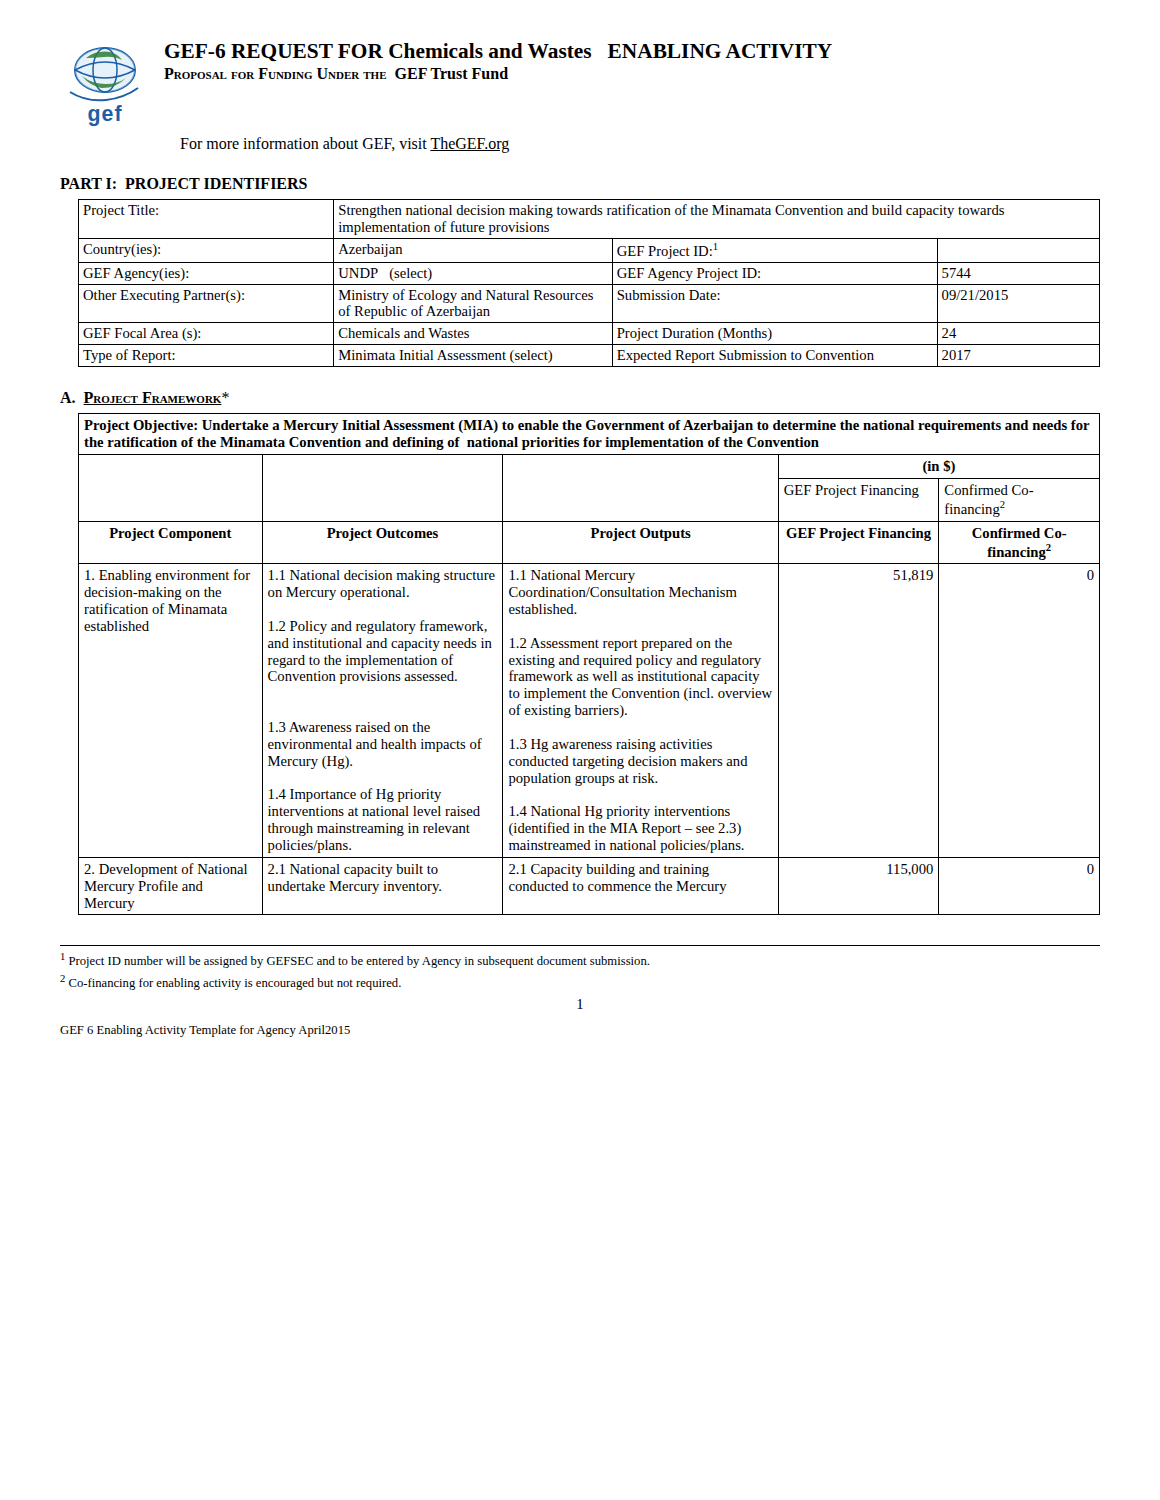gef
GEF-6 REQUEST FOR Chemicals and Wastes ENABLING ACTIVITY
Proposal for Funding Under the GEF Trust Fund
For more information about GEF, visit TheGEF.org
PART I: PROJECT IDENTIFIERS
| Project Title: | Strengthen national decision making towards ratification of the Minamata Convention and build capacity towards implementation of future provisions |
| Country(ies): | Azerbaijan | GEF Project ID: 1 | |
| GEF Agency(ies): | UNDP (select) | GEF Agency Project ID: | 5744 |
| Other Executing Partner(s): | Ministry of Ecology and Natural Resources of Republic of Azerbaijan | Submission Date: | 09/21/2015 |
| GEF Focal Area (s): | Chemicals and Wastes | Project Duration (Months) | 24 |
| Type of Report: | Minimata Initial Assessment (select) | Expected Report Submission to Convention | 2017 |
A. Project Framework*
| Project Objective: Undertake a Mercury Initial Assessment (MIA) to enable the Government of Azerbaijan to determine the national requirements and needs for the ratification of the Minamata Convention and defining of national priorities for implementation of the Convention |
| | | | (in $) |
| GEF Project Financing | Confirmed Co-financing 2 |
| Project Component | Project Outcomes | Project Outputs | GEF Project Financing | Confirmed Co-financing 2 |
| 1. Enabling environment for decision-making on the ratification of Minamata established | 1.1 National decision making structure on Mercury operational. 1.2 Policy and regulatory framework, and institutional and capacity needs in regard to the implementation of Convention provisions assessed. 1.3 Awareness raised on the environmental and health impacts of Mercury (Hg). 1.4 Importance of Hg priority interventions at national level raised through mainstreaming in relevant policies/plans. | 1.1 National Mercury Coordination/Consultation Mechanism established. 1.2 Assessment report prepared on the existing and required policy and regulatory framework as well as institutional capacity to implement the Convention (incl. overview of existing barriers). 1.3 Hg awareness raising activities conducted targeting decision makers and population groups at risk. 1.4 National Hg priority interventions (identified in the MIA Report – see 2.3) mainstreamed in national policies/plans. | 51,819 | 0 |
| 2. Development of National Mercury Profile and Mercury | 2.1 National capacity built to undertake Mercury inventory. | 2.1 Capacity building and training conducted to commence the Mercury | 115,000 | 0 |
1 Project ID number will be assigned by GEFSEC and to be entered by Agency in subsequent document submission.
2 Co-financing for enabling activity is encouraged but not required.
1
GEF 6 Enabling Activity Template for Agency April2015